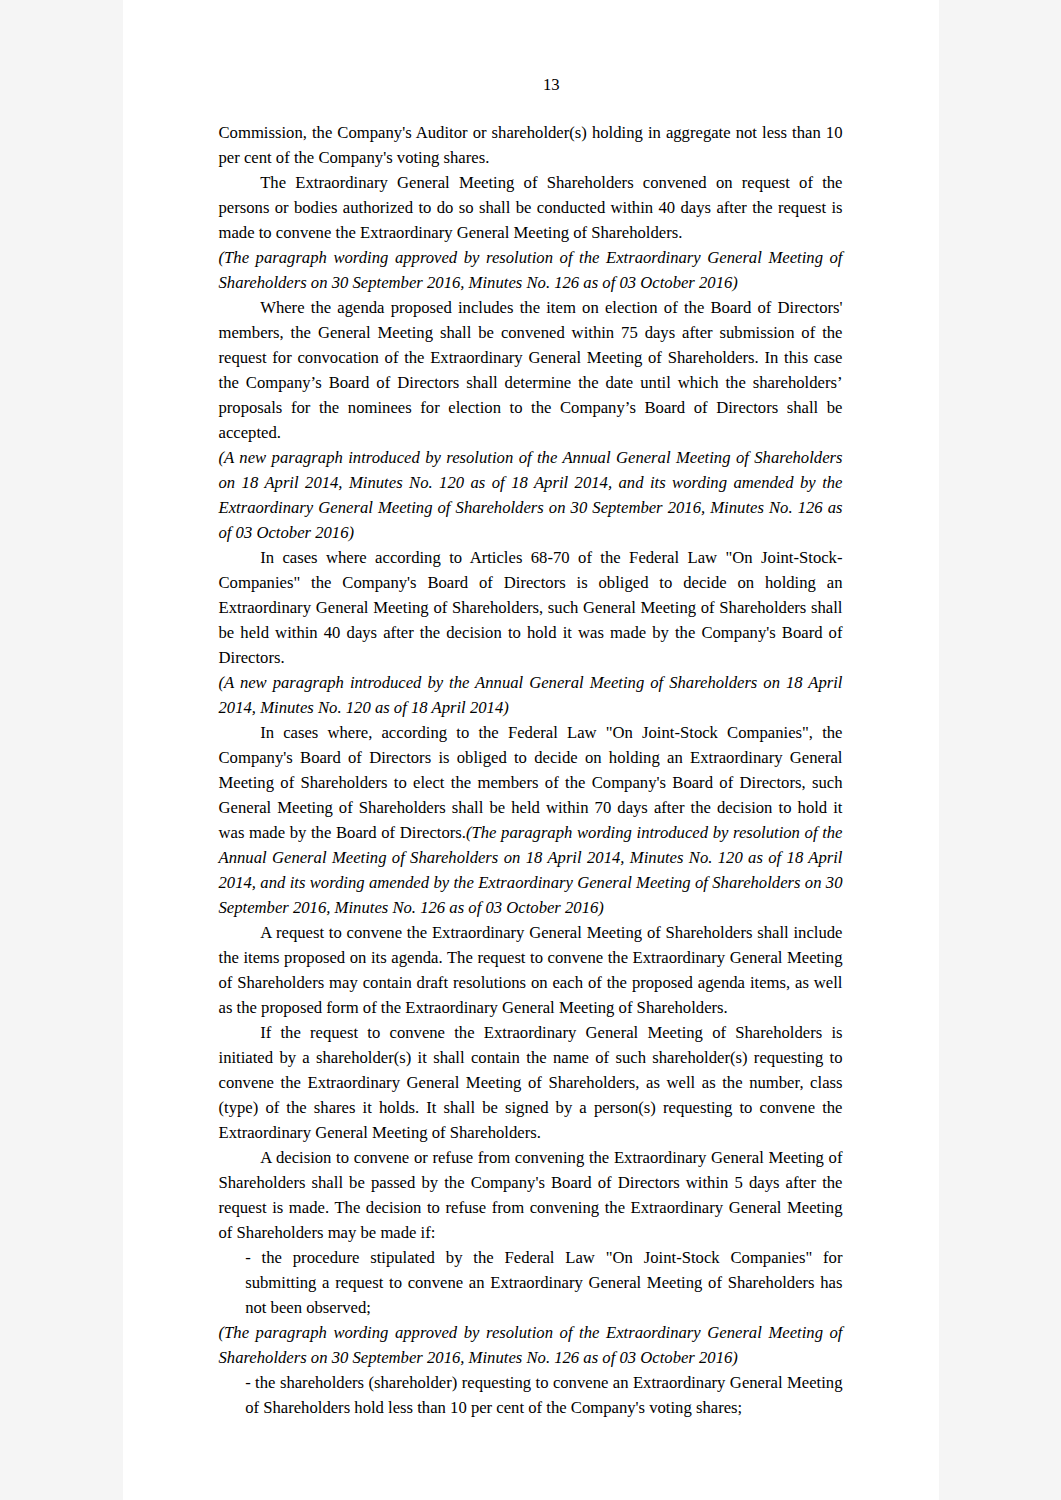13
Commission, the Company's Auditor or shareholder(s) holding in aggregate not less than 10 per cent of the Company's voting shares.
The Extraordinary General Meeting of Shareholders convened on request of the persons or bodies authorized to do so shall be conducted within 40 days after the request is made to convene the Extraordinary General Meeting of Shareholders.
(The paragraph wording approved by resolution of the Extraordinary General Meeting of Shareholders on 30 September 2016, Minutes No. 126 as of 03 October 2016)
Where the agenda proposed includes the item on election of the Board of Directors' members, the General Meeting shall be convened within 75 days after submission of the request for convocation of the Extraordinary General Meeting of Shareholders. In this case the Company’s Board of Directors shall determine the date until which the shareholders’ proposals for the nominees for election to the Company’s Board of Directors shall be accepted.
(A new paragraph introduced by resolution of the Annual General Meeting of Shareholders on 18 April 2014, Minutes No. 120 as of 18 April 2014, and its wording amended by the Extraordinary General Meeting of Shareholders on 30 September 2016, Minutes No. 126 as of 03 October 2016)
In cases where according to Articles 68-70 of the Federal Law "On Joint-Stock-Companies" the Company's Board of Directors is obliged to decide on holding an Extraordinary General Meeting of Shareholders, such General Meeting of Shareholders shall be held within 40 days after the decision to hold it was made by the Company's Board of Directors.
(A new paragraph introduced by the Annual General Meeting of Shareholders on 18 April 2014, Minutes No. 120 as of 18 April 2014)
In cases where, according to the Federal Law "On Joint-Stock Companies", the Company's Board of Directors is obliged to decide on holding an Extraordinary General Meeting of Shareholders to elect the members of the Company's Board of Directors, such General Meeting of Shareholders shall be held within 70 days after the decision to hold it was made by the Board of Directors.(The paragraph wording introduced by resolution of the Annual General Meeting of Shareholders on 18 April 2014, Minutes No. 120 as of 18 April 2014, and its wording amended by the Extraordinary General Meeting of Shareholders on 30 September 2016, Minutes No. 126 as of 03 October 2016)
A request to convene the Extraordinary General Meeting of Shareholders shall include the items proposed on its agenda. The request to convene the Extraordinary General Meeting of Shareholders may contain draft resolutions on each of the proposed agenda items, as well as the proposed form of the Extraordinary General Meeting of Shareholders.
If the request to convene the Extraordinary General Meeting of Shareholders is initiated by a shareholder(s) it shall contain the name of such shareholder(s) requesting to convene the Extraordinary General Meeting of Shareholders, as well as the number, class (type) of the shares it holds. It shall be signed by a person(s) requesting to convene the Extraordinary General Meeting of Shareholders.
A decision to convene or refuse from convening the Extraordinary General Meeting of Shareholders shall be passed by the Company's Board of Directors within 5 days after the request is made. The decision to refuse from convening the Extraordinary General Meeting of Shareholders may be made if:
- the procedure stipulated by the Federal Law "On Joint-Stock Companies" for submitting a request to convene an Extraordinary General Meeting of Shareholders has not been observed;
(The paragraph wording approved by resolution of the Extraordinary General Meeting of Shareholders on 30 September 2016, Minutes No. 126 as of 03 October 2016)
- the shareholders (shareholder) requesting to convene an Extraordinary General Meeting of Shareholders hold less than 10 per cent of the Company's voting shares;